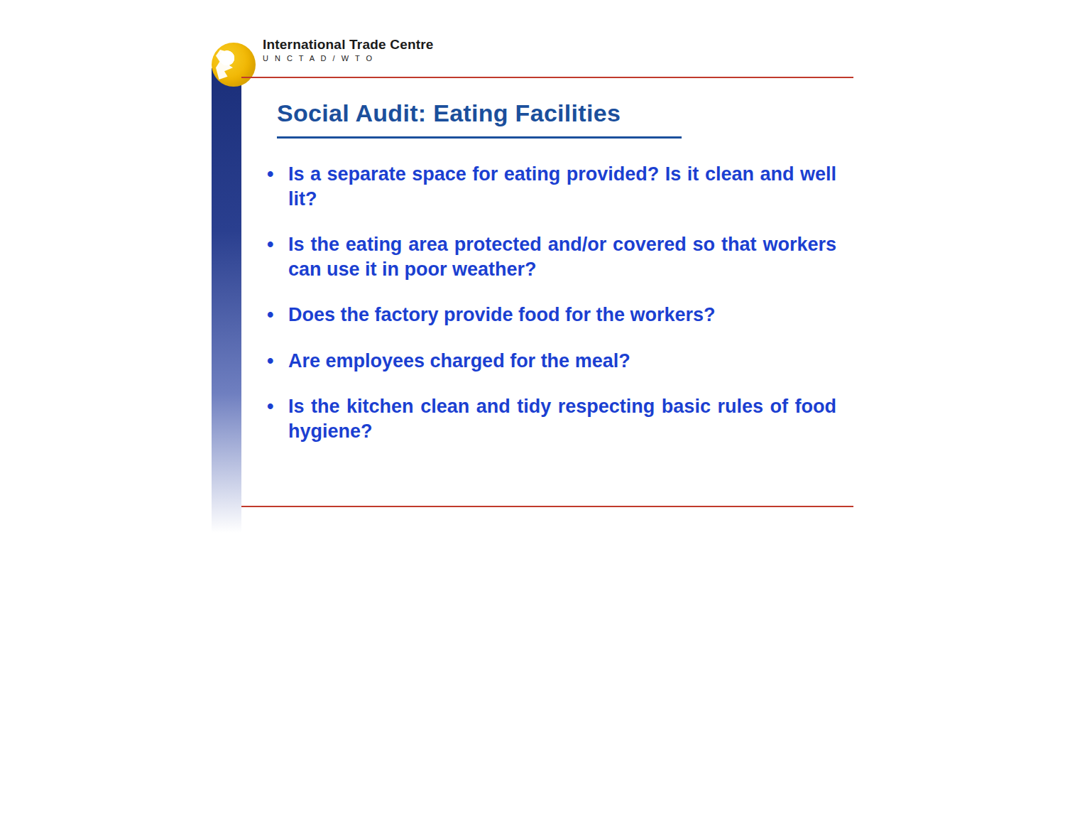International Trade Centre
U N C T A D / W T O
Social Audit: Eating Facilities
Is a separate space for eating provided? Is it clean and well lit?
Is the eating area protected and/or covered so that workers can use it in poor weather?
Does the factory provide food for the workers?
Are employees charged for the meal?
Is the kitchen clean and tidy respecting basic rules of food hygiene?